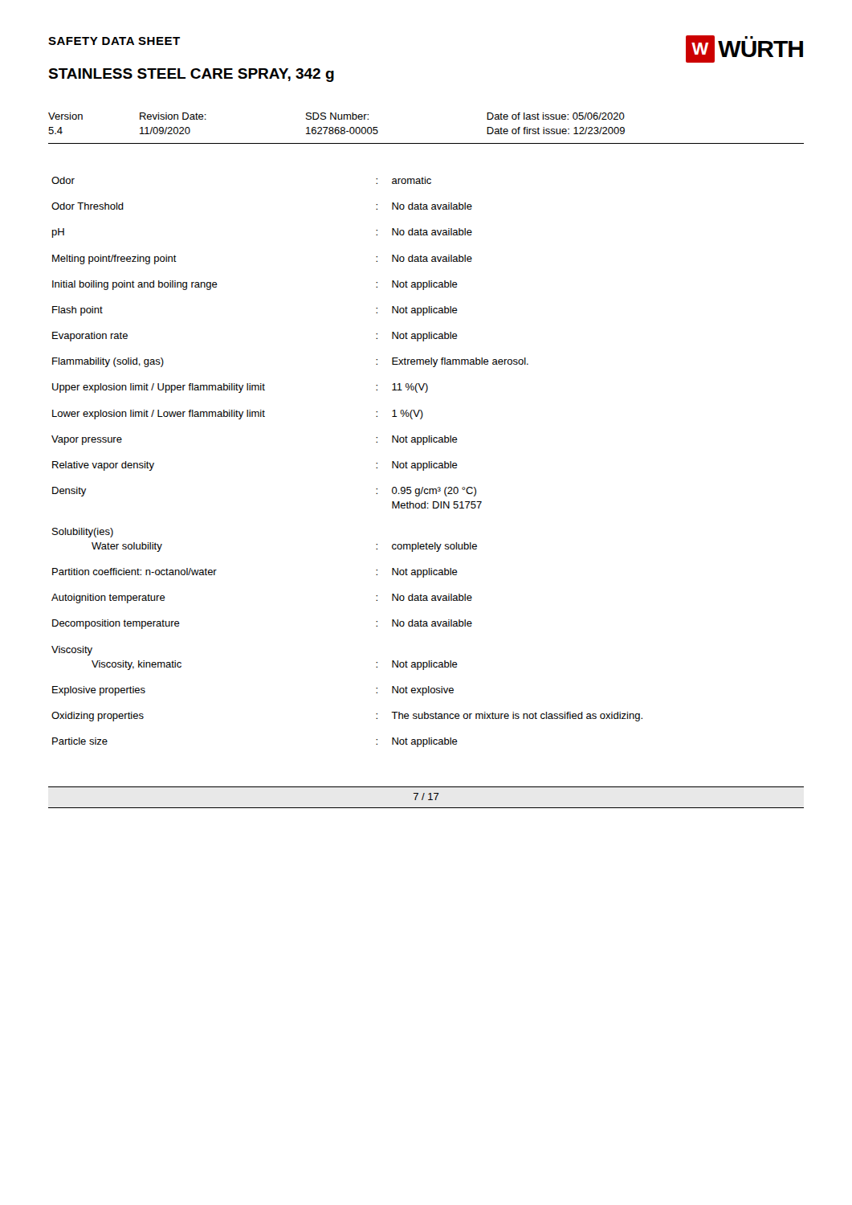SAFETY DATA SHEET
WWÜRTH
STAINLESS STEEL CARE SPRAY, 342 g
| Version 5.4 | Revision Date: 11/09/2020 | SDS Number: 1627868-00005 | Date of last issue: 05/06/2020 Date of first issue: 12/23/2009 |
| Odor | : | aromatic |
| Odor Threshold | : | No data available |
| pH | : | No data available |
| Melting point/freezing point | : | No data available |
| Initial boiling point and boiling range | : | Not applicable |
| Flash point | : | Not applicable |
| Evaporation rate | : | Not applicable |
| Flammability (solid, gas) | : | Extremely flammable aerosol. |
| Upper explosion limit / Upper flammability limit | : | 11 %(V) |
| Lower explosion limit / Lower flammability limit | : | 1 %(V) |
| Vapor pressure | : | Not applicable |
| Relative vapor density | : | Not applicable |
| Density | : | 0.95 g/cm³ (20 °C) Method: DIN 51757 |
| Solubility(ies) Water solubility | : | completely soluble |
| Partition coefficient: n-octanol/water | : | Not applicable |
| Autoignition temperature | : | No data available |
| Decomposition temperature | : | No data available |
| Viscosity Viscosity, kinematic | : | Not applicable |
| Explosive properties | : | Not explosive |
| Oxidizing properties | : | The substance or mixture is not classified as oxidizing. |
| Particle size | : | Not applicable |
7 / 17